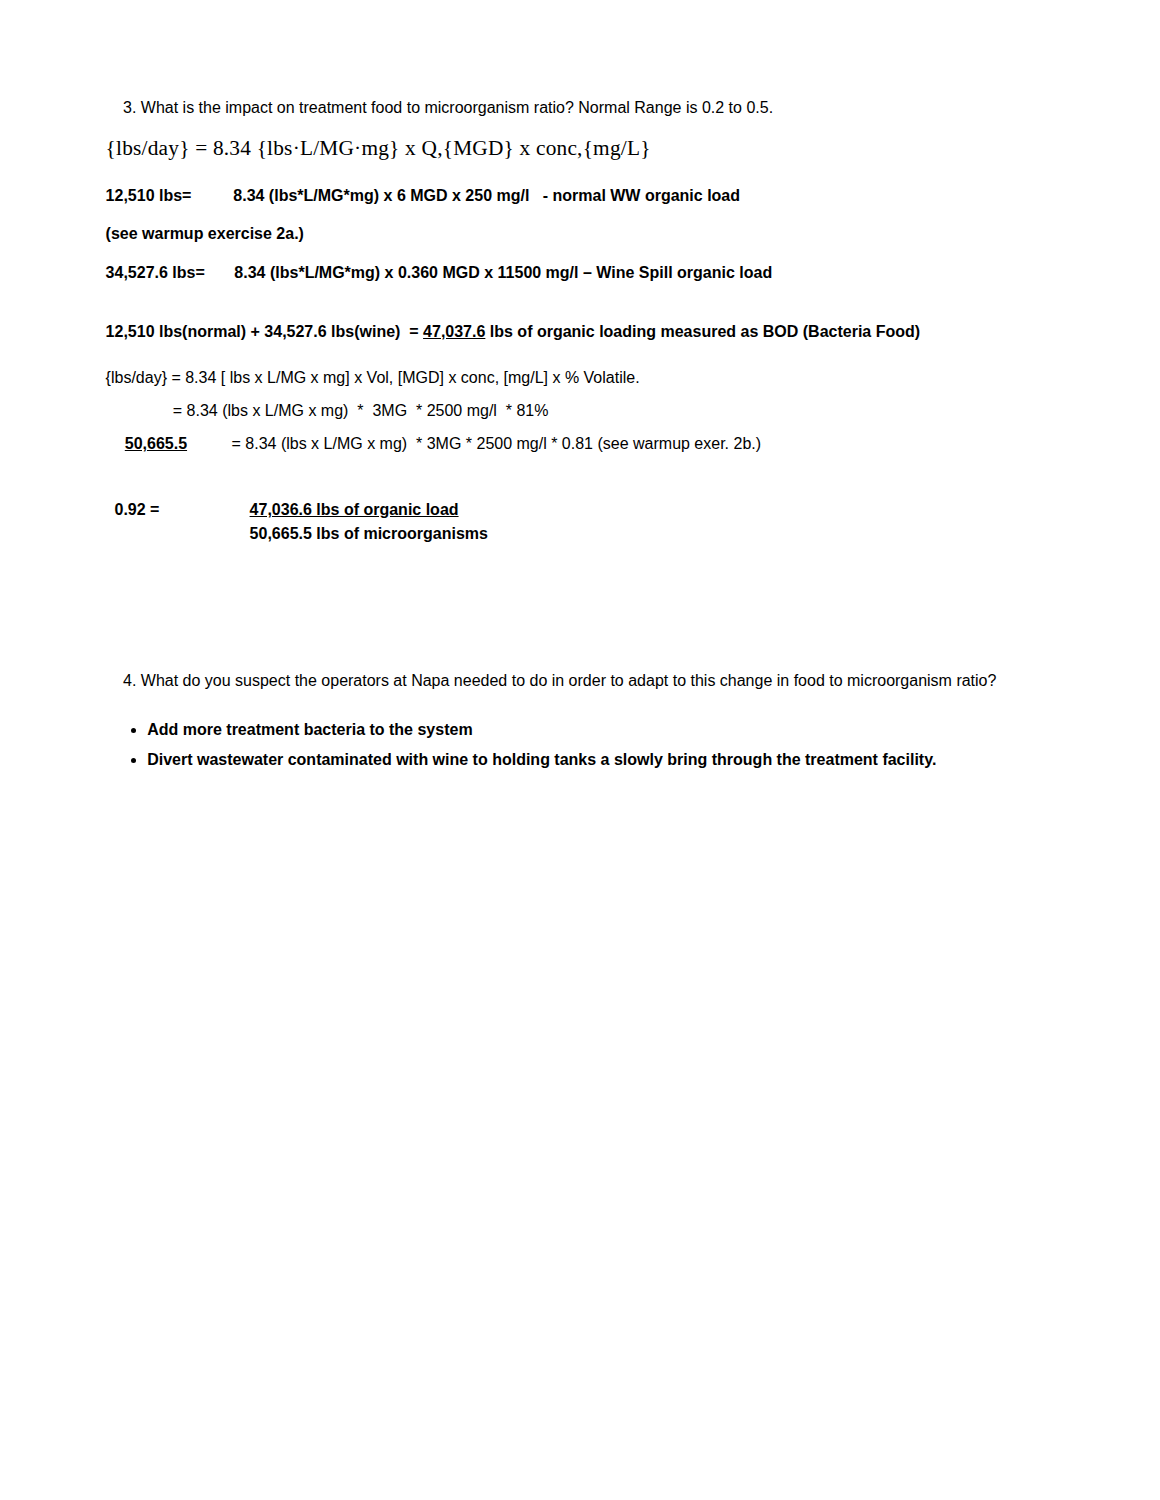What is the impact on treatment food to microorganism ratio? Normal Range is 0.2 to 0.5.
{lbs/day} = 8.34 {lbs·L/MG·mg} x Q,{MGD} x conc,{mg/L}
12,510 lbs=8.34 (lbs*L/MG*mg) x 6 MGD x 250 mg/l - normal WW organic load
(see warmup exercise 2a.)
34,527.6 lbs= 8.34 (lbs*L/MG*mg) x 0.360 MGD x 11500 mg/l – Wine Spill organic load
12,510 lbs(normal) + 34,527.6 lbs(wine) = 47,037.6 lbs of organic loading measured as BOD (Bacteria Food)
{lbs/day} = 8.34 [ lbs x L/MG x mg] x Vol, [MGD] x conc, [mg/L] x % Volatile.
= 8.34 (lbs x L/MG x mg) * 3MG * 2500 mg/l * 81%
50,665.5 = 8.34 (lbs x L/MG x mg) * 3MG * 2500 mg/l * 0.81 (see warmup exer. 2b.)
0.92 = 47,036.6 lbs of organic load 50,665.5 lbs of microorganisms
What do you suspect the operators at Napa needed to do in order to adapt to this change in food to microorganism ratio?
Add more treatment bacteria to the system
Divert wastewater contaminated with wine to holding tanks a slowly bring through the treatment facility.